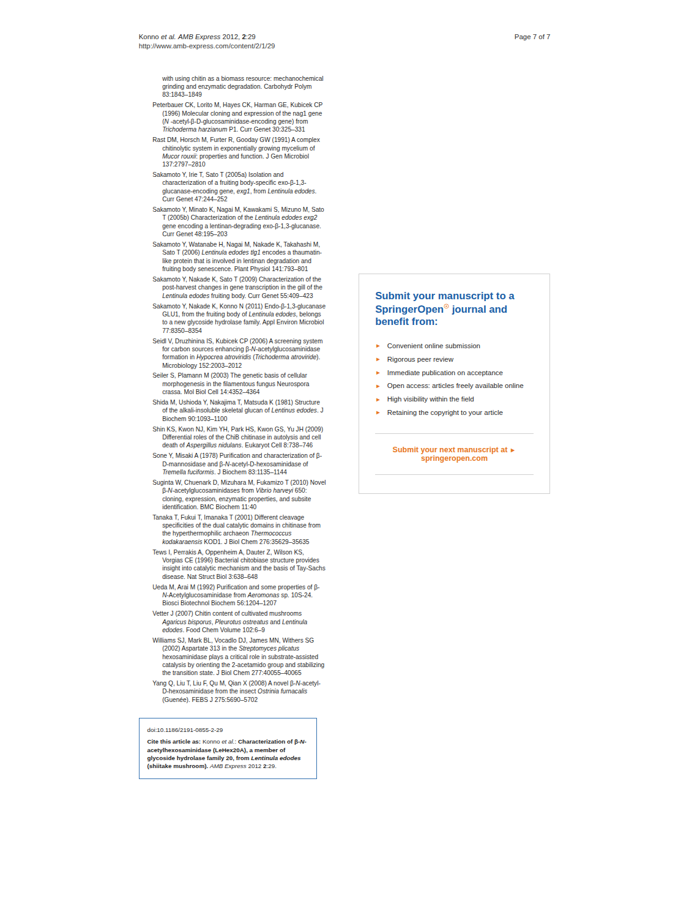Konno et al. AMB Express 2012, 2:29
http://www.amb-express.com/content/2/1/29
Page 7 of 7
with using chitin as a biomass resource: mechanochemical grinding and enzymatic degradation. Carbohydr Polym 83:1843–1849
Peterbauer CK, Lorito M, Hayes CK, Harman GE, Kubicek CP (1996) Molecular cloning and expression of the nag1 gene (N -acetyl-β-D-glucosaminidase-encoding gene) from Trichoderma harzianum P1. Curr Genet 30:325–331
Rast DM, Horsch M, Furter R, Gooday GW (1991) A complex chitinolytic system in exponentially growing mycelium of Mucor rouxii: properties and function. J Gen Microbiol 137:2797–2810
Sakamoto Y, Irie T, Sato T (2005a) Isolation and characterization of a fruiting body-specific exo-β-1,3-glucanase-encoding gene, exg1, from Lentinula edodes. Curr Genet 47:244–252
Sakamoto Y, Minato K, Nagai M, Kawakami S, Mizuno M, Sato T (2005b) Characterization of the Lentinula edodes exg2 gene encoding a lentinan-degrading exo-β-1,3-glucanase. Curr Genet 48:195–203
Sakamoto Y, Watanabe H, Nagai M, Nakade K, Takahashi M, Sato T (2006) Lentinula edodes tlg1 encodes a thaumatin-like protein that is involved in lentinan degradation and fruiting body senescence. Plant Physiol 141:793–801
Sakamoto Y, Nakade K, Sato T (2009) Characterization of the post-harvest changes in gene transcription in the gill of the Lentinula edodes fruiting body. Curr Genet 55:409–423
Sakamoto Y, Nakade K, Konno N (2011) Endo-β-1,3-glucanase GLU1, from the fruiting body of Lentinula edodes, belongs to a new glycoside hydrolase family. Appl Environ Microbiol 77:8350–8354
Seidl V, Druzhinina IS, Kubicek CP (2006) A screening system for carbon sources enhancing β-N-acetylglucosaminidase formation in Hypocrea atroviridis (Trichoderma atroviride). Microbiology 152:2003–2012
Seiler S, Plamann M (2003) The genetic basis of cellular morphogenesis in the filamentous fungus Neurospora crassa. Mol Biol Cell 14:4352–4364
Shida M, Ushioda Y, Nakajima T, Matsuda K (1981) Structure of the alkali-insoluble skeletal glucan of Lentinus edodes. J Biochem 90:1093–1100
Shin KS, Kwon NJ, Kim YH, Park HS, Kwon GS, Yu JH (2009) Differential roles of the ChiB chitinase in autolysis and cell death of Aspergillus nidulans. Eukaryot Cell 8:738–746
Sone Y, Misaki A (1978) Purification and characterization of β-D-mannosidase and β-N-acetyl-D-hexosaminidase of Tremella fuciformis. J Biochem 83:1135–1144
Suginta W, Chuenark D, Mizuhara M, Fukamizo T (2010) Novel β-N-acetylglucosaminidases from Vibrio harveyi 650: cloning, expression, enzymatic properties, and subsite identification. BMC Biochem 11:40
Tanaka T, Fukui T, Imanaka T (2001) Different cleavage specificities of the dual catalytic domains in chitinase from the hyperthermophilic archaeon Thermococcus kodakaraensis KOD1. J Biol Chem 276:35629–35635
Tews I, Perrakis A, Oppenheim A, Dauter Z, Wilson KS, Vorgias CE (1996) Bacterial chitobiase structure provides insight into catalytic mechanism and the basis of Tay-Sachs disease. Nat Struct Biol 3:638–648
Ueda M, Arai M (1992) Purification and some properties of β-N-Acetylglucosaminidase from Aeromonas sp. 10S-24. Biosci Biotechnol Biochem 56:1204–1207
Vetter J (2007) Chitin content of cultivated mushrooms Agaricus bisporus, Pleurotus ostreatus and Lentinula edodes. Food Chem Volume 102:6–9
Williams SJ, Mark BL, Vocadlo DJ, James MN, Withers SG (2002) Aspartate 313 in the Streptomyces plicatus hexosaminidase plays a critical role in substrate-assisted catalysis by orienting the 2-acetamido group and stabilizing the transition state. J Biol Chem 277:40055–40065
Yang Q, Liu T, Liu F, Qu M, Qian X (2008) A novel β-N-acetyl-D-hexosaminidase from the insect Ostrinia furnacalis (Guenée). FEBS J 275:5690–5702
doi:10.1186/2191-0855-2-29
Cite this article as: Konno et al.: Characterization of β-N-acetylhexosaminidase (LeHex20A), a member of glycoside hydrolase family 20, from Lentinula edodes (shiitake mushroom). AMB Express 2012 2:29.
Submit your manuscript to a SpringerOpen☉ journal and benefit from:
Convenient online submission
Rigorous peer review
Immediate publication on acceptance
Open access: articles freely available online
High visibility within the field
Retaining the copyright to your article
Submit your next manuscript at ► springeropen.com